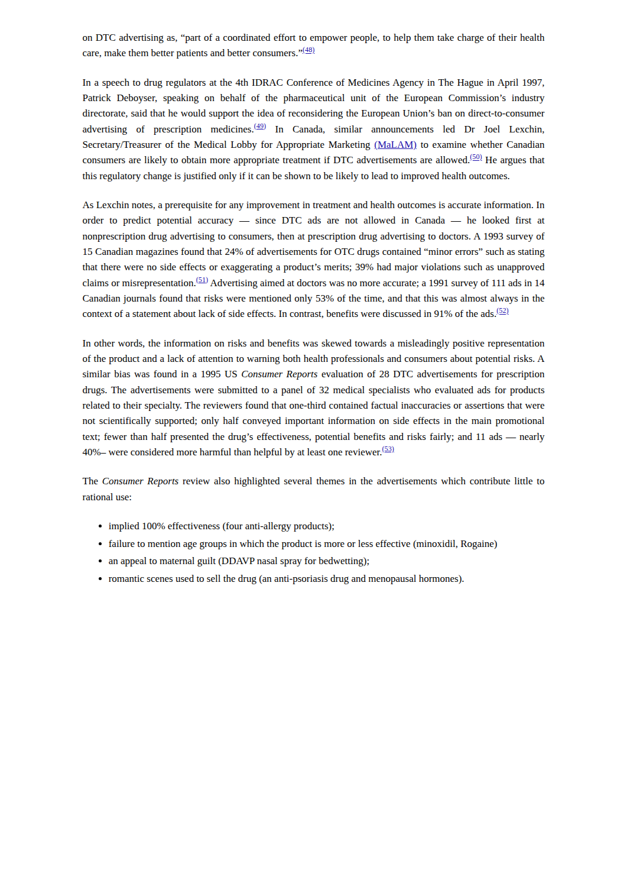on DTC advertising as, “part of a coordinated effort to empower people, to help them take charge of their health care, make them better patients and better consumers.”(48)
In a speech to drug regulators at the 4th IDRAC Conference of Medicines Agency in The Hague in April 1997, Patrick Deboyser, speaking on behalf of the pharmaceutical unit of the European Commission’s industry directorate, said that he would support the idea of reconsidering the European Union’s ban on direct-to-consumer advertising of prescription medicines.(49) In Canada, similar announcements led Dr Joel Lexchin, Secretary/Treasurer of the Medical Lobby for Appropriate Marketing (MaLAM) to examine whether Canadian consumers are likely to obtain more appropriate treatment if DTC advertisements are allowed.(50) He argues that this regulatory change is justified only if it can be shown to be likely to lead to improved health outcomes.
As Lexchin notes, a prerequisite for any improvement in treatment and health outcomes is accurate information. In order to predict potential accuracy — since DTC ads are not allowed in Canada — he looked first at nonprescription drug advertising to consumers, then at prescription drug advertising to doctors. A 1993 survey of 15 Canadian magazines found that 24% of advertisements for OTC drugs contained “minor errors” such as stating that there were no side effects or exaggerating a product’s merits; 39% had major violations such as unapproved claims or misrepresentation.(51) Advertising aimed at doctors was no more accurate; a 1991 survey of 111 ads in 14 Canadian journals found that risks were mentioned only 53% of the time, and that this was almost always in the context of a statement about lack of side effects. In contrast, benefits were discussed in 91% of the ads.(52)
In other words, the information on risks and benefits was skewed towards a misleadingly positive representation of the product and a lack of attention to warning both health professionals and consumers about potential risks. A similar bias was found in a 1995 US Consumer Reports evaluation of 28 DTC advertisements for prescription drugs. The advertisements were submitted to a panel of 32 medical specialists who evaluated ads for products related to their specialty. The reviewers found that one-third contained factual inaccuracies or assertions that were not scientifically supported; only half conveyed important information on side effects in the main promotional text; fewer than half presented the drug’s effectiveness, potential benefits and risks fairly; and 11 ads — nearly 40%– were considered more harmful than helpful by at least one reviewer.(53)
The Consumer Reports review also highlighted several themes in the advertisements which contribute little to rational use:
implied 100% effectiveness (four anti-allergy products);
failure to mention age groups in which the product is more or less effective (minoxidil, Rogaine)
an appeal to maternal guilt (DDAVP nasal spray for bedwetting);
romantic scenes used to sell the drug (an anti-psoriasis drug and menopausal hormones).